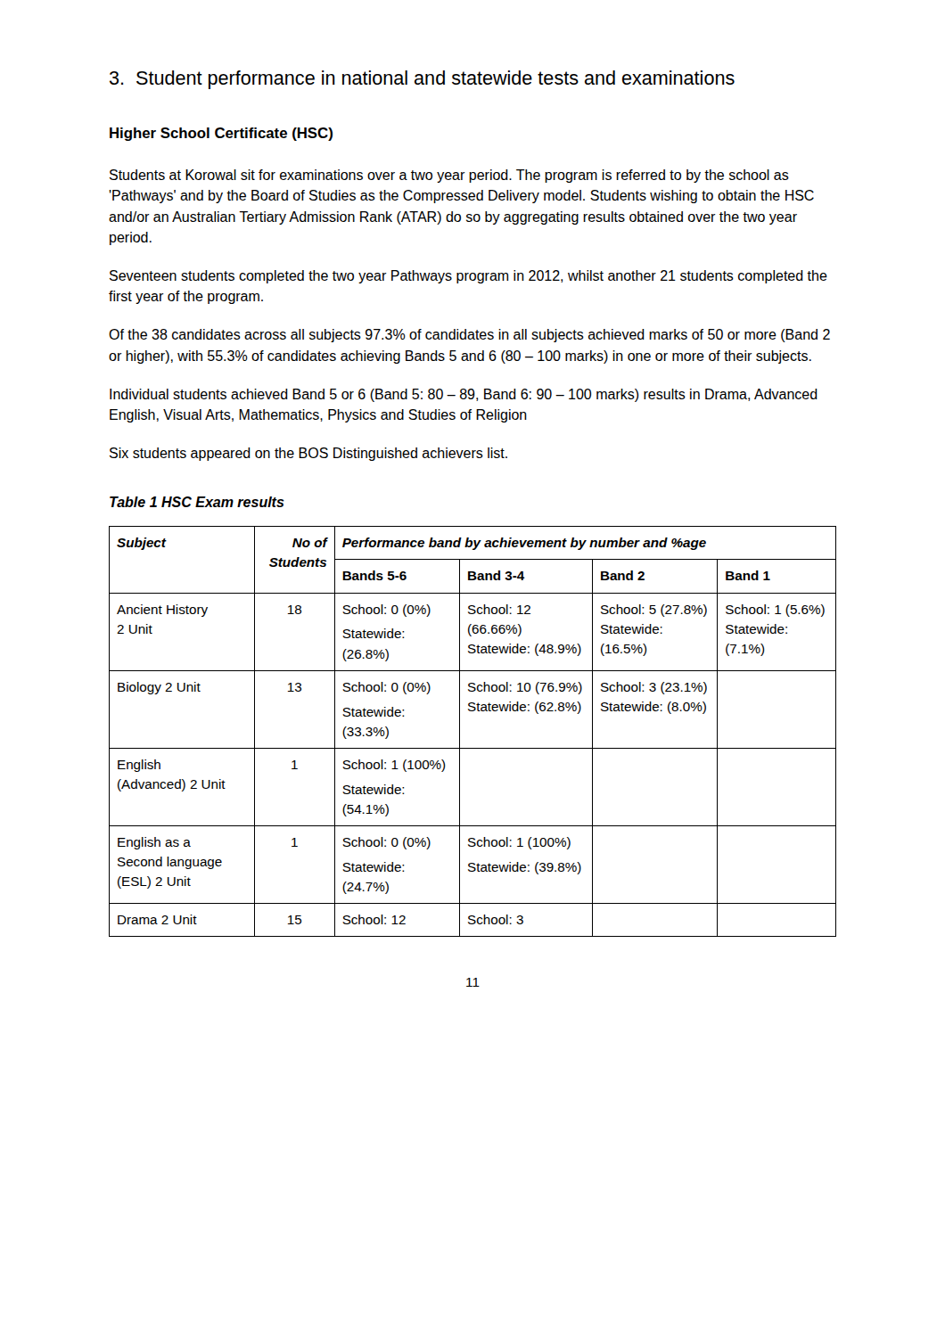3. Student performance in national and statewide tests and examinations
Higher School Certificate (HSC)
Students at Korowal sit for examinations over a two year period. The program is referred to by the school as 'Pathways' and by the Board of Studies as the Compressed Delivery model. Students wishing to obtain the HSC and/or an Australian Tertiary Admission Rank (ATAR) do so by aggregating results obtained over the two year period.
Seventeen students completed the two year Pathways program in 2012, whilst another 21 students completed the first year of the program.
Of the 38 candidates across all subjects 97.3% of candidates in all subjects achieved marks of 50 or more (Band 2 or higher), with 55.3% of candidates achieving Bands 5 and 6 (80 – 100 marks) in one or more of their subjects.
Individual students achieved Band 5 or 6 (Band 5: 80 – 89, Band 6: 90 – 100 marks) results in Drama, Advanced English, Visual Arts, Mathematics, Physics and Studies of Religion
Six students appeared on the BOS Distinguished achievers list.
Table 1 HSC Exam results
| Subject | No of Students | Performance band by achievement by number and %age |
| --- | --- | --- |
| Bands 5-6 | Band 3-4 | Band 2 | Band 1 |
| Ancient History 2 Unit | 18 | School: 0 (0%) Statewide: (26.8%) | School: 12 (66.66%) Statewide: (48.9%) | School: 5 (27.8%) Statewide: (16.5%) | School: 1 (5.6%) Statewide: (7.1%) |
| Biology 2 Unit | 13 | School: 0 (0%) Statewide: (33.3%) | School: 10 (76.9%) Statewide: (62.8%) | School: 3 (23.1%) Statewide: (8.0%) | |
| English (Advanced) 2 Unit | 1 | School: 1 (100%) Statewide: (54.1%) | | | |
| English as a Second language (ESL) 2 Unit | 1 | School: 0 (0%) Statewide: (24.7%) | School: 1 (100%) Statewide: (39.8%) | | |
| Drama 2 Unit | 15 | School: 12 | School: 3 | | |
11